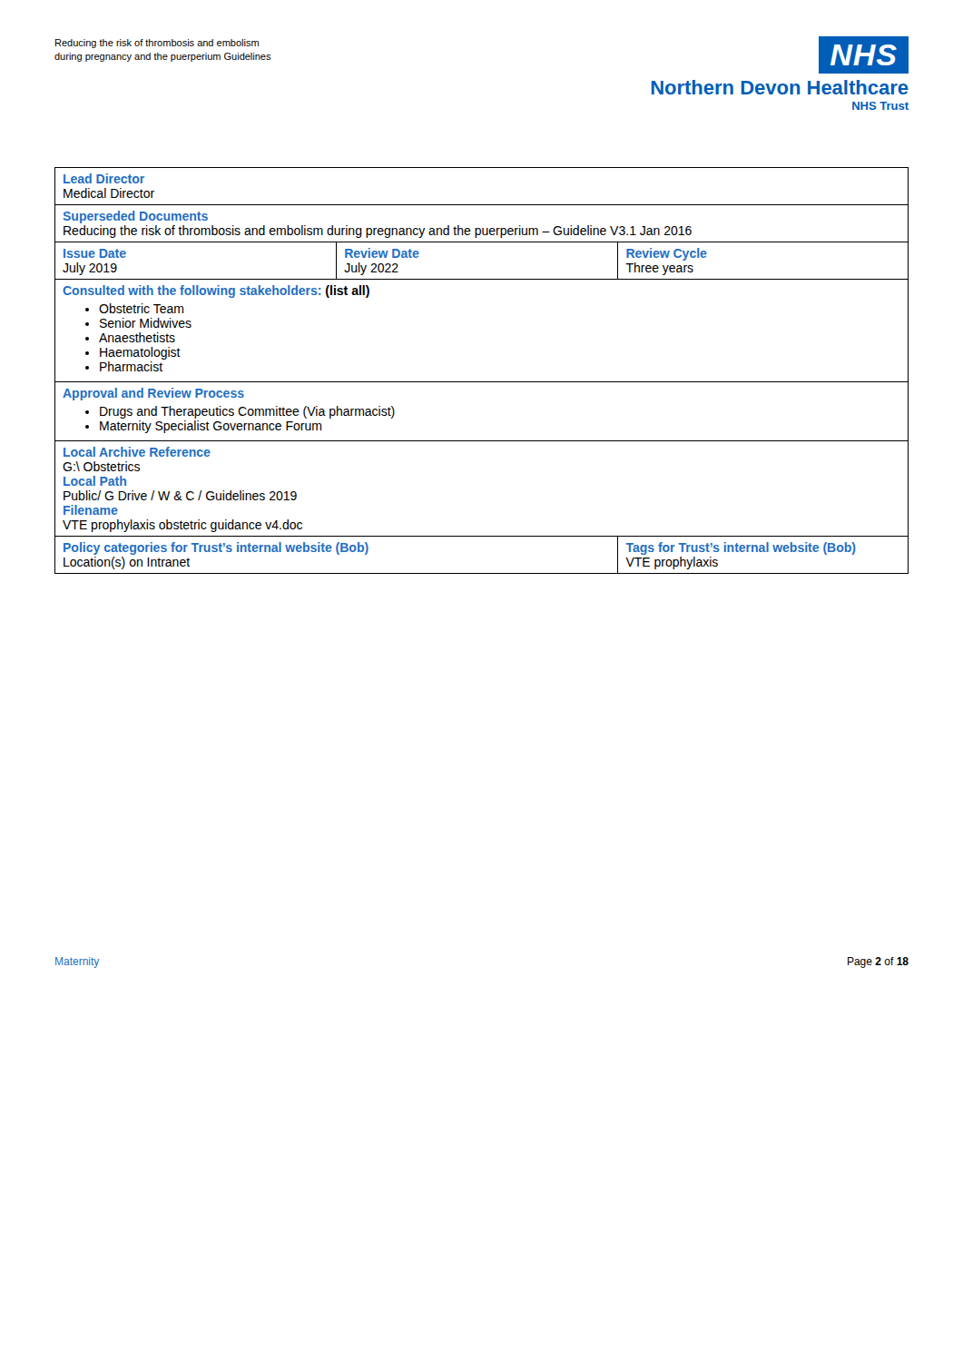Reducing the risk of thrombosis and embolism
during pregnancy and the puerperium Guidelines
NHS
Northern Devon Healthcare
NHS Trust
| Lead Director Medical Director |
| Superseded Documents Reducing the risk of thrombosis and embolism during pregnancy and the puerperium – Guideline V3.1 Jan 2016 |
| Issue Date July 2019 | Review Date July 2022 | Review Cycle Three years |
| Consulted with the following stakeholders: (list all) Obstetric Team Senior Midwives Anaesthetists Haematologist Pharmacist |
| Approval and Review Process Drugs and Therapeutics Committee (Via pharmacist) Maternity Specialist Governance Forum |
| Local Archive Reference G:\ Obstetrics Local Path Public/ G Drive / W & C / Guidelines 2019 Filename VTE prophylaxis obstetric guidance v4.doc |
| Policy categories for Trust’s internal website (Bob) Location(s) on Intranet | Tags for Trust’s internal website (Bob) VTE prophylaxis |
Maternity
Page 2 of 18